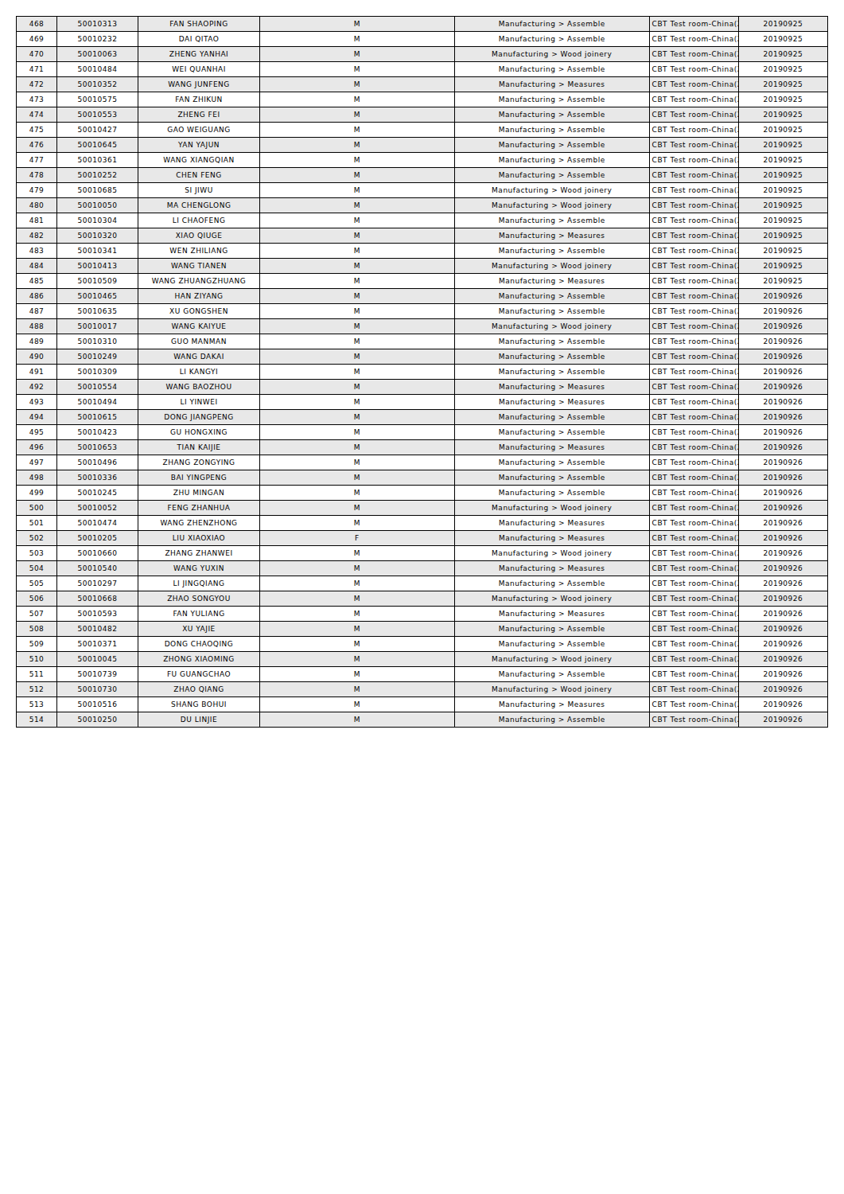| 468 | 50010313 | FAN SHAOPING | M | Manufacturing > Assemble | CBT Test room-China(Xinyang) | 20190925 | 4th (15:30) |
| 469 | 50010232 | DAI QITAO | M | Manufacturing > Assemble | CBT Test room-China(Xinyang) | 20190925 | 4th (15:30) |
| 470 | 50010063 | ZHENG YANHAI | M | Manufacturing > Wood joinery | CBT Test room-China(Xinyang) | 20190925 | 4th (15:30) |
| 471 | 50010484 | WEI QUANHAI | M | Manufacturing > Assemble | CBT Test room-China(Xinyang) | 20190925 | 4th (15:30) |
| 472 | 50010352 | WANG JUNFENG | M | Manufacturing > Measures | CBT Test room-China(Xinyang) | 20190925 | 4th (15:30) |
| 473 | 50010575 | FAN ZHIKUN | M | Manufacturing > Assemble | CBT Test room-China(Xinyang) | 20190925 | 4th (15:30) |
| 474 | 50010553 | ZHENG FEI | M | Manufacturing > Assemble | CBT Test room-China(Xinyang) | 20190925 | 4th (15:30) |
| 475 | 50010427 | GAO WEIGUANG | M | Manufacturing > Assemble | CBT Test room-China(Xinyang) | 20190925 | 4th (15:30) |
| 476 | 50010645 | YAN YAJUN | M | Manufacturing > Assemble | CBT Test room-China(Xinyang) | 20190925 | 4th (15:30) |
| 477 | 50010361 | WANG XIANGQIAN | M | Manufacturing > Assemble | CBT Test room-China(Xinyang) | 20190925 | 4th (15:30) |
| 478 | 50010252 | CHEN FENG | M | Manufacturing > Assemble | CBT Test room-China(Xinyang) | 20190925 | 4th (15:30) |
| 479 | 50010685 | SI JIWU | M | Manufacturing > Wood joinery | CBT Test room-China(Xinyang) | 20190925 | 4th (15:30) |
| 480 | 50010050 | MA CHENGLONG | M | Manufacturing > Wood joinery | CBT Test room-China(Xinyang) | 20190925 | 4th (15:30) |
| 481 | 50010304 | LI CHAOFENG | M | Manufacturing > Assemble | CBT Test room-China(Xinyang) | 20190925 | 4th (15:30) |
| 482 | 50010320 | XIAO QIUGE | M | Manufacturing > Measures | CBT Test room-China(Xinyang) | 20190925 | 4th (15:30) |
| 483 | 50010341 | WEN ZHILIANG | M | Manufacturing > Assemble | CBT Test room-China(Xinyang) | 20190925 | 4th (15:30) |
| 484 | 50010413 | WANG TIANEN | M | Manufacturing > Wood joinery | CBT Test room-China(Xinyang) | 20190925 | 4th (15:30) |
| 485 | 50010509 | WANG ZHUANGZHUANG | M | Manufacturing > Measures | CBT Test room-China(Xinyang) | 20190925 | 4th (15:30) |
| 486 | 50010465 | HAN ZIYANG | M | Manufacturing > Assemble | CBT Test room-China(Xinyang) | 20190926 | 1st (10:00) |
| 487 | 50010635 | XU GONGSHEN | M | Manufacturing > Assemble | CBT Test room-China(Xinyang) | 20190926 | 1st (10:00) |
| 488 | 50010017 | WANG KAIYUE | M | Manufacturing > Wood joinery | CBT Test room-China(Xinyang) | 20190926 | 1st (10:00) |
| 489 | 50010310 | GUO MANMAN | M | Manufacturing > Assemble | CBT Test room-China(Xinyang) | 20190926 | 1st (10:00) |
| 490 | 50010249 | WANG DAKAI | M | Manufacturing > Assemble | CBT Test room-China(Xinyang) | 20190926 | 1st (10:00) |
| 491 | 50010309 | LI KANGYI | M | Manufacturing > Assemble | CBT Test room-China(Xinyang) | 20190926 | 1st (10:00) |
| 492 | 50010554 | WANG BAOZHOU | M | Manufacturing > Measures | CBT Test room-China(Xinyang) | 20190926 | 1st (10:00) |
| 493 | 50010494 | LI YINWEI | M | Manufacturing > Measures | CBT Test room-China(Xinyang) | 20190926 | 1st (10:00) |
| 494 | 50010615 | DONG JIANGPENG | M | Manufacturing > Assemble | CBT Test room-China(Xinyang) | 20190926 | 1st (10:00) |
| 495 | 50010423 | GU HONGXING | M | Manufacturing > Assemble | CBT Test room-China(Xinyang) | 20190926 | 1st (10:00) |
| 496 | 50010653 | TIAN KAIJIE | M | Manufacturing > Measures | CBT Test room-China(Xinyang) | 20190926 | 1st (10:00) |
| 497 | 50010496 | ZHANG ZONGYING | M | Manufacturing > Assemble | CBT Test room-China(Xinyang) | 20190926 | 1st (10:00) |
| 498 | 50010336 | BAI YINGPENG | M | Manufacturing > Assemble | CBT Test room-China(Xinyang) | 20190926 | 1st (10:00) |
| 499 | 50010245 | ZHU MINGAN | M | Manufacturing > Assemble | CBT Test room-China(Xinyang) | 20190926 | 1st (10:00) |
| 500 | 50010052 | FENG ZHANHUA | M | Manufacturing > Wood joinery | CBT Test room-China(Xinyang) | 20190926 | 1st (10:00) |
| 501 | 50010474 | WANG ZHENZHONG | M | Manufacturing > Measures | CBT Test room-China(Xinyang) | 20190926 | 1st (10:00) |
| 502 | 50010205 | LIU XIAOXIAO | F | Manufacturing > Measures | CBT Test room-China(Xinyang) | 20190926 | 1st (10:00) |
| 503 | 50010660 | ZHANG ZHANWEI | M | Manufacturing > Wood joinery | CBT Test room-China(Xinyang) | 20190926 | 1st (10:00) |
| 504 | 50010540 | WANG YUXIN | M | Manufacturing > Measures | CBT Test room-China(Xinyang) | 20190926 | 1st (10:00) |
| 505 | 50010297 | LI JINGQIANG | M | Manufacturing > Assemble | CBT Test room-China(Xinyang) | 20190926 | 1st (10:00) |
| 506 | 50010668 | ZHAO SONGYOU | M | Manufacturing > Wood joinery | CBT Test room-China(Xinyang) | 20190926 | 1st (10:00) |
| 507 | 50010593 | FAN YULIANG | M | Manufacturing > Measures | CBT Test room-China(Xinyang) | 20190926 | 1st (10:00) |
| 508 | 50010482 | XU YAJIE | M | Manufacturing > Assemble | CBT Test room-China(Xinyang) | 20190926 | 1st (10:00) |
| 509 | 50010371 | DONG CHAOQING | M | Manufacturing > Assemble | CBT Test room-China(Xinyang) | 20190926 | 1st (10:00) |
| 510 | 50010045 | ZHONG XIAOMING | M | Manufacturing > Wood joinery | CBT Test room-China(Xinyang) | 20190926 | 1st (10:00) |
| 511 | 50010739 | FU GUANGCHAO | M | Manufacturing > Assemble | CBT Test room-China(Xinyang) | 20190926 | 1st (10:00) |
| 512 | 50010730 | ZHAO QIANG | M | Manufacturing > Wood joinery | CBT Test room-China(Xinyang) | 20190926 | 1st (10:00) |
| 513 | 50010516 | SHANG BOHUI | M | Manufacturing > Measures | CBT Test room-China(Xinyang) | 20190926 | 1st (10:00) |
| 514 | 50010250 | DU LINJIE | M | Manufacturing > Assemble | CBT Test room-China(Xinyang) | 20190926 | 1st (10:00) |